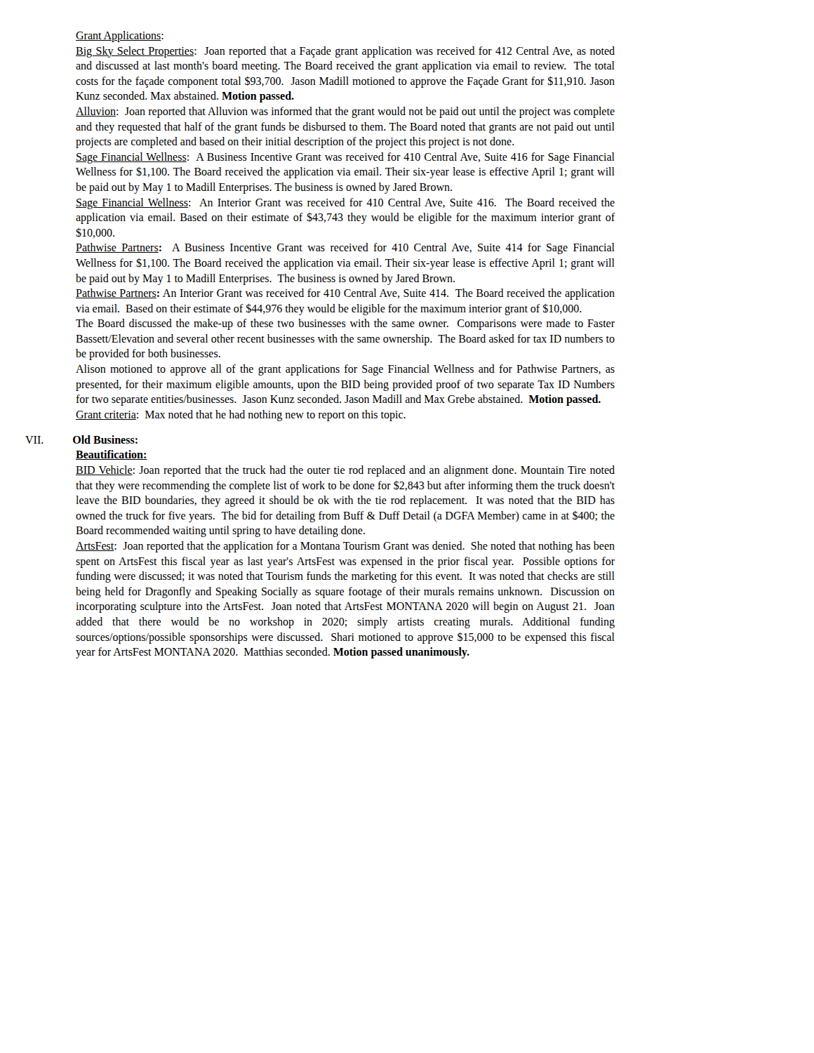Grant Applications:
Big Sky Select Properties: Joan reported that a Façade grant application was received for 412 Central Ave, as noted and discussed at last month's board meeting. The Board received the grant application via email to review. The total costs for the façade component total $93,700. Jason Madill motioned to approve the Façade Grant for $11,910. Jason Kunz seconded. Max abstained. Motion passed.
Alluvion: Joan reported that Alluvion was informed that the grant would not be paid out until the project was complete and they requested that half of the grant funds be disbursed to them. The Board noted that grants are not paid out until projects are completed and based on their initial description of the project this project is not done.
Sage Financial Wellness: A Business Incentive Grant was received for 410 Central Ave, Suite 416 for Sage Financial Wellness for $1,100. The Board received the application via email. Their six-year lease is effective April 1; grant will be paid out by May 1 to Madill Enterprises. The business is owned by Jared Brown.
Sage Financial Wellness: An Interior Grant was received for 410 Central Ave, Suite 416. The Board received the application via email. Based on their estimate of $43,743 they would be eligible for the maximum interior grant of $10,000.
Pathwise Partners: A Business Incentive Grant was received for 410 Central Ave, Suite 414 for Sage Financial Wellness for $1,100. The Board received the application via email. Their six-year lease is effective April 1; grant will be paid out by May 1 to Madill Enterprises. The business is owned by Jared Brown.
Pathwise Partners: An Interior Grant was received for 410 Central Ave, Suite 414. The Board received the application via email. Based on their estimate of $44,976 they would be eligible for the maximum interior grant of $10,000.
The Board discussed the make-up of these two businesses with the same owner. Comparisons were made to Faster Bassett/Elevation and several other recent businesses with the same ownership. The Board asked for tax ID numbers to be provided for both businesses.
Alison motioned to approve all of the grant applications for Sage Financial Wellness and for Pathwise Partners, as presented, for their maximum eligible amounts, upon the BID being provided proof of two separate Tax ID Numbers for two separate entities/businesses. Jason Kunz seconded. Jason Madill and Max Grebe abstained. Motion passed.
Grant criteria: Max noted that he had nothing new to report on this topic.
VII. Old Business:
Beautification:
BID Vehicle: Joan reported that the truck had the outer tie rod replaced and an alignment done. Mountain Tire noted that they were recommending the complete list of work to be done for $2,843 but after informing them the truck doesn't leave the BID boundaries, they agreed it should be ok with the tie rod replacement. It was noted that the BID has owned the truck for five years. The bid for detailing from Buff & Duff Detail (a DGFA Member) came in at $400; the Board recommended waiting until spring to have detailing done.
ArtsFest: Joan reported that the application for a Montana Tourism Grant was denied. She noted that nothing has been spent on ArtsFest this fiscal year as last year's ArtsFest was expensed in the prior fiscal year. Possible options for funding were discussed; it was noted that Tourism funds the marketing for this event. It was noted that checks are still being held for Dragonfly and Speaking Socially as square footage of their murals remains unknown. Discussion on incorporating sculpture into the ArtsFest. Joan noted that ArtsFest MONTANA 2020 will begin on August 21. Joan added that there would be no workshop in 2020; simply artists creating murals. Additional funding sources/options/possible sponsorships were discussed. Shari motioned to approve $15,000 to be expensed this fiscal year for ArtsFest MONTANA 2020. Matthias seconded. Motion passed unanimously.